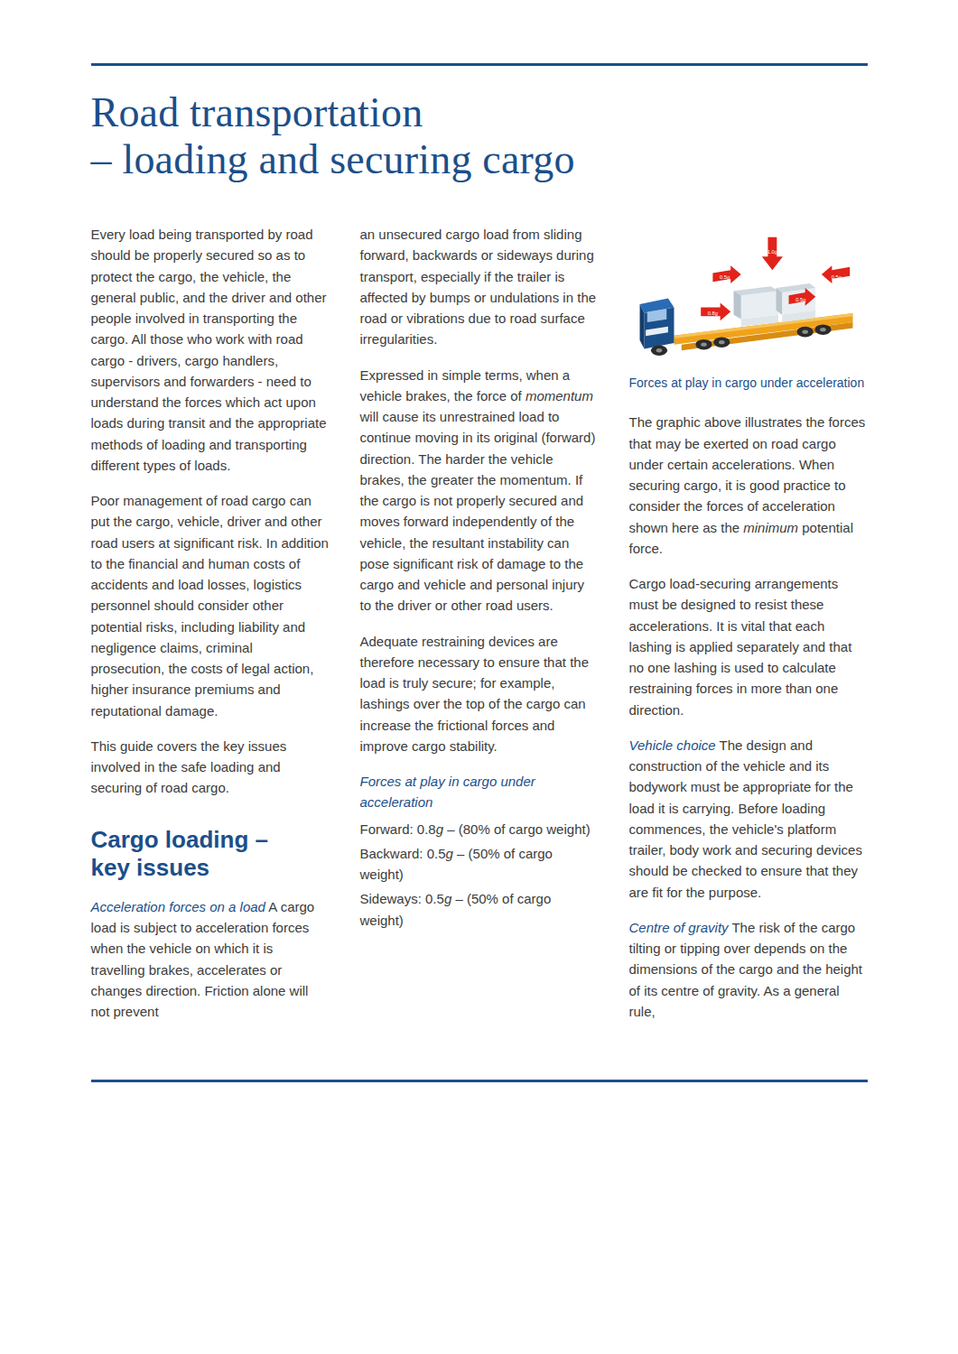Road transportation
– loading and securing cargo
Every load being transported by road should be properly secured so as to protect the cargo, the vehicle, the general public, and the driver and other people involved in transporting the cargo. All those who work with road cargo - drivers, cargo handlers, supervisors and forwarders - need to understand the forces which act upon loads during transit and the appropriate methods of loading and transporting different types of loads.
Poor management of road cargo can put the cargo, vehicle, driver and other road users at significant risk. In addition to the financial and human costs of accidents and load losses, logistics personnel should consider other potential risks, including liability and negligence claims, criminal prosecution, the costs of legal action, higher insurance premiums and reputational damage.
This guide covers the key issues involved in the safe loading and securing of road cargo.
Cargo loading –
key issues
Acceleration forces on a load A cargo load is subject to acceleration forces when the vehicle on which it is travelling brakes, accelerates or changes direction. Friction alone will not prevent
an unsecured cargo load from sliding forward, backwards or sideways during transport, especially if the trailer is affected by bumps or undulations in the road or vibrations due to road surface irregularities.
Expressed in simple terms, when a vehicle brakes, the force of momentum will cause its unrestrained load to continue moving in its original (forward) direction. The harder the vehicle brakes, the greater the momentum. If the cargo is not properly secured and moves forward independently of the vehicle, the resultant instability can pose significant risk of damage to the cargo and vehicle and personal injury to the driver or other road users.
Adequate restraining devices are therefore necessary to ensure that the load is truly secure; for example, lashings over the top of the cargo can increase the frictional forces and improve cargo stability.
Forces at play in cargo under acceleration
Forward: 0.8g – (80% of cargo weight)
Backward: 0.5g – (50% of cargo weight)
Sideways: 0.5g – (50% of cargo weight)
1.0g 0.8g 0.5g 0.5g 0.5g
Forces at play in cargo under acceleration
The graphic above illustrates the forces that may be exerted on road cargo under certain accelerations. When securing cargo, it is good practice to consider the forces of acceleration shown here as the minimum potential force.
Cargo load-securing arrangements must be designed to resist these accelerations. It is vital that each lashing is applied separately and that no one lashing is used to calculate restraining forces in more than one direction.
Vehicle choice The design and construction of the vehicle and its bodywork must be appropriate for the load it is carrying. Before loading commences, the vehicle's platform trailer, body work and securing devices should be checked to ensure that they are fit for the purpose.
Centre of gravity The risk of the cargo tilting or tipping over depends on the dimensions of the cargo and the height of its centre of gravity. As a general rule,